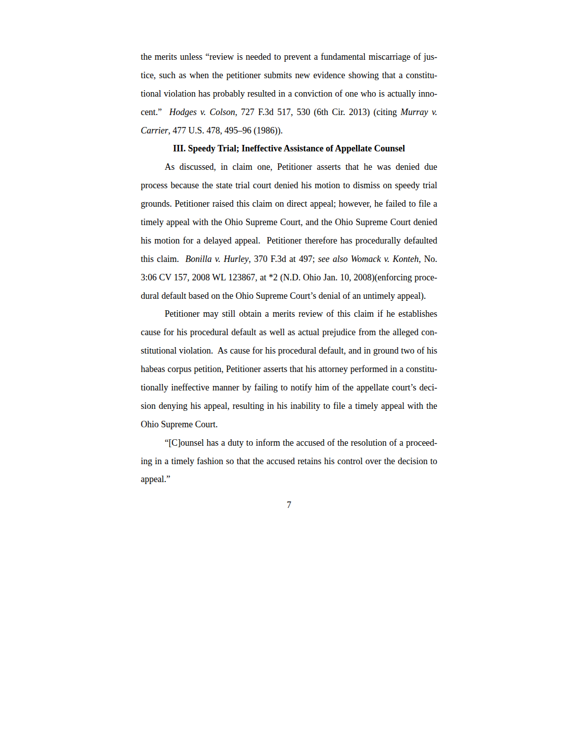the merits unless “review is needed to prevent a fundamental miscarriage of justice, such as when the petitioner submits new evidence showing that a constitutional violation has probably resulted in a conviction of one who is actually innocent.” Hodges v. Colson, 727 F.3d 517, 530 (6th Cir. 2013) (citing Murray v. Carrier, 477 U.S. 478, 495–96 (1986)).
III. Speedy Trial; Ineffective Assistance of Appellate Counsel
As discussed, in claim one, Petitioner asserts that he was denied due process because the state trial court denied his motion to dismiss on speedy trial grounds. Petitioner raised this claim on direct appeal; however, he failed to file a timely appeal with the Ohio Supreme Court, and the Ohio Supreme Court denied his motion for a delayed appeal. Petitioner therefore has procedurally defaulted this claim. Bonilla v. Hurley, 370 F.3d at 497; see also Womack v. Konteh, No. 3:06 CV 157, 2008 WL 123867, at *2 (N.D. Ohio Jan. 10, 2008)(enforcing procedural default based on the Ohio Supreme Court’s denial of an untimely appeal).
Petitioner may still obtain a merits review of this claim if he establishes cause for his procedural default as well as actual prejudice from the alleged constitutional violation. As cause for his procedural default, and in ground two of his habeas corpus petition, Petitioner asserts that his attorney performed in a constitutionally ineffective manner by failing to notify him of the appellate court’s decision denying his appeal, resulting in his inability to file a timely appeal with the Ohio Supreme Court.
“[C]ounsel has a duty to inform the accused of the resolution of a proceeding in a timely fashion so that the accused retains his control over the decision to appeal.”
7